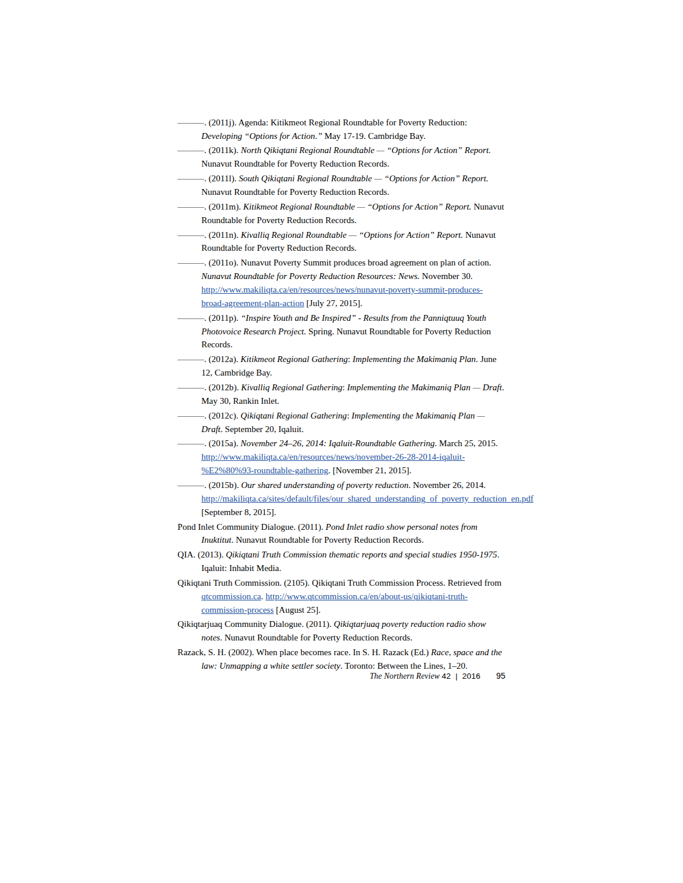———. (2011j). Agenda: Kitikmeot Regional Roundtable for Poverty Reduction: Developing “Options for Action.” May 17-19. Cambridge Bay.
———. (2011k). North Qikiqtani Regional Roundtable — “Options for Action” Report. Nunavut Roundtable for Poverty Reduction Records.
———. (2011l). South Qikiqtani Regional Roundtable — “Options for Action” Report. Nunavut Roundtable for Poverty Reduction Records.
———. (2011m). Kitikmeot Regional Roundtable — “Options for Action” Report. Nunavut Roundtable for Poverty Reduction Records.
———. (2011n). Kivalliq Regional Roundtable — “Options for Action” Report. Nunavut Roundtable for Poverty Reduction Records.
———. (2011o). Nunavut Poverty Summit produces broad agreement on plan of action. Nunavut Roundtable for Poverty Reduction Resources: News. November 30. http://www.makiliqta.ca/en/resources/news/nunavut-poverty-summit-produces-broad-agreement-plan-action [July 27, 2015].
———. (2011p). “Inspire Youth and Be Inspired” - Results from the Panniqtuuq Youth Photovoice Research Project. Spring. Nunavut Roundtable for Poverty Reduction Records.
———. (2012a). Kitikmeot Regional Gathering: Implementing the Makimaniq Plan. June 12, Cambridge Bay.
———. (2012b). Kivalliq Regional Gathering: Implementing the Makimaniq Plan — Draft. May 30, Rankin Inlet.
———. (2012c). Qikiqtani Regional Gathering: Implementing the Makimaniq Plan — Draft. September 20, Iqaluit.
———. (2015a). November 24–26, 2014: Iqaluit-Roundtable Gathering. March 25, 2015. http://www.makiliqta.ca/en/resources/news/november-26-28-2014-iqaluit-%E2%80%93-roundtable-gathering. [November 21, 2015].
———. (2015b). Our shared understanding of poverty reduction. November 26, 2014. http://makiliqta.ca/sites/default/files/our_shared_understanding_of_poverty_reduction_en.pdf [September 8, 2015].
Pond Inlet Community Dialogue. (2011). Pond Inlet radio show personal notes from Inuktitut. Nunavut Roundtable for Poverty Reduction Records.
QIA. (2013). Qikiqtani Truth Commission thematic reports and special studies 1950-1975. Iqaluit: Inhabit Media.
Qikiqtani Truth Commission. (2105). Qikiqtani Truth Commission Process. Retrieved from qtcommission.ca. http://www.qtcommission.ca/en/about-us/qikiqtani-truth-commission-process [August 25].
Qikiqtarjuaq Community Dialogue. (2011). Qikiqtarjuaq poverty reduction radio show notes. Nunavut Roundtable for Poverty Reduction Records.
Razack, S. H. (2002). When place becomes race. In S. H. Razack (Ed.) Race, space and the law: Unmapping a white settler society. Toronto: Between the Lines, 1–20.
The Northern Review 42 | 201695